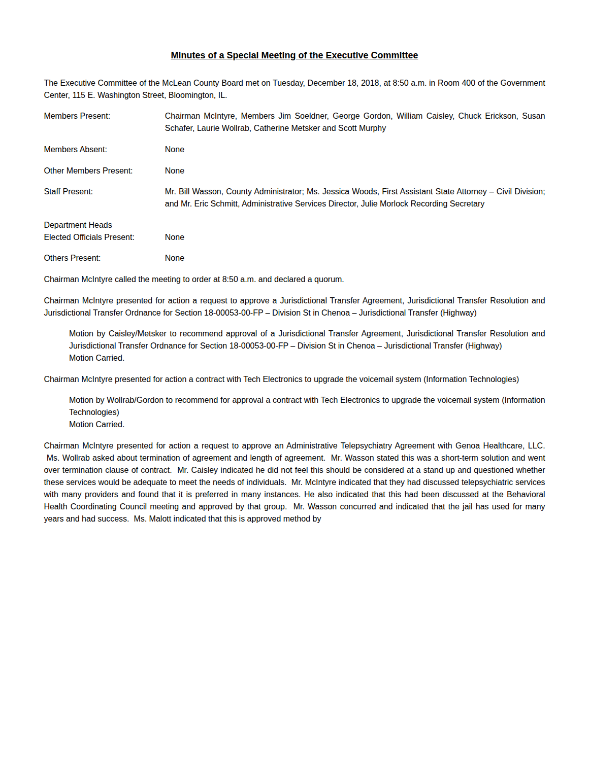Minutes of a Special Meeting of the Executive Committee
The Executive Committee of the McLean County Board met on Tuesday, December 18, 2018, at 8:50 a.m. in Room 400 of the Government Center, 115 E. Washington Street, Bloomington, IL.
Members Present:
Chairman McIntyre, Members Jim Soeldner, George Gordon, William Caisley, Chuck Erickson, Susan Schafer, Laurie Wollrab, Catherine Metsker and Scott Murphy
Members Absent:
None
Other Members Present:
None
Staff Present:
Mr. Bill Wasson, County Administrator; Ms. Jessica Woods, First Assistant State Attorney – Civil Division; and Mr. Eric Schmitt, Administrative Services Director, Julie Morlock Recording Secretary
Department Heads
Elected Officials Present:
None
Others Present:
None
Chairman McIntyre called the meeting to order at 8:50 a.m. and declared a quorum.
Chairman McIntyre presented for action a request to approve a Jurisdictional Transfer Agreement, Jurisdictional Transfer Resolution and Jurisdictional Transfer Ordnance for Section 18-00053-00-FP – Division St in Chenoa – Jurisdictional Transfer (Highway)
Motion by Caisley/Metsker to recommend approval of a Jurisdictional Transfer Agreement, Jurisdictional Transfer Resolution and Jurisdictional Transfer Ordnance for Section 18-00053-00-FP – Division St in Chenoa – Jurisdictional Transfer (Highway)
Motion Carried.
Chairman McIntyre presented for action a contract with Tech Electronics to upgrade the voicemail system (Information Technologies)
Motion by Wollrab/Gordon to recommend for approval a contract with Tech Electronics to upgrade the voicemail system (Information Technologies)
Motion Carried.
Chairman McIntyre presented for action a request to approve an Administrative Telepsychiatry Agreement with Genoa Healthcare, LLC. Ms. Wollrab asked about termination of agreement and length of agreement. Mr. Wasson stated this was a short-term solution and went over termination clause of contract. Mr. Caisley indicated he did not feel this should be considered at a stand up and questioned whether these services would be adequate to meet the needs of individuals. Mr. McIntyre indicated that they had discussed telepsychiatric services with many providers and found that it is preferred in many instances. He also indicated that this had been discussed at the Behavioral Health Coordinating Council meeting and approved by that group. Mr. Wasson concurred and indicated that the jail has used for many years and had success. Ms. Malott indicated that this is approved method by